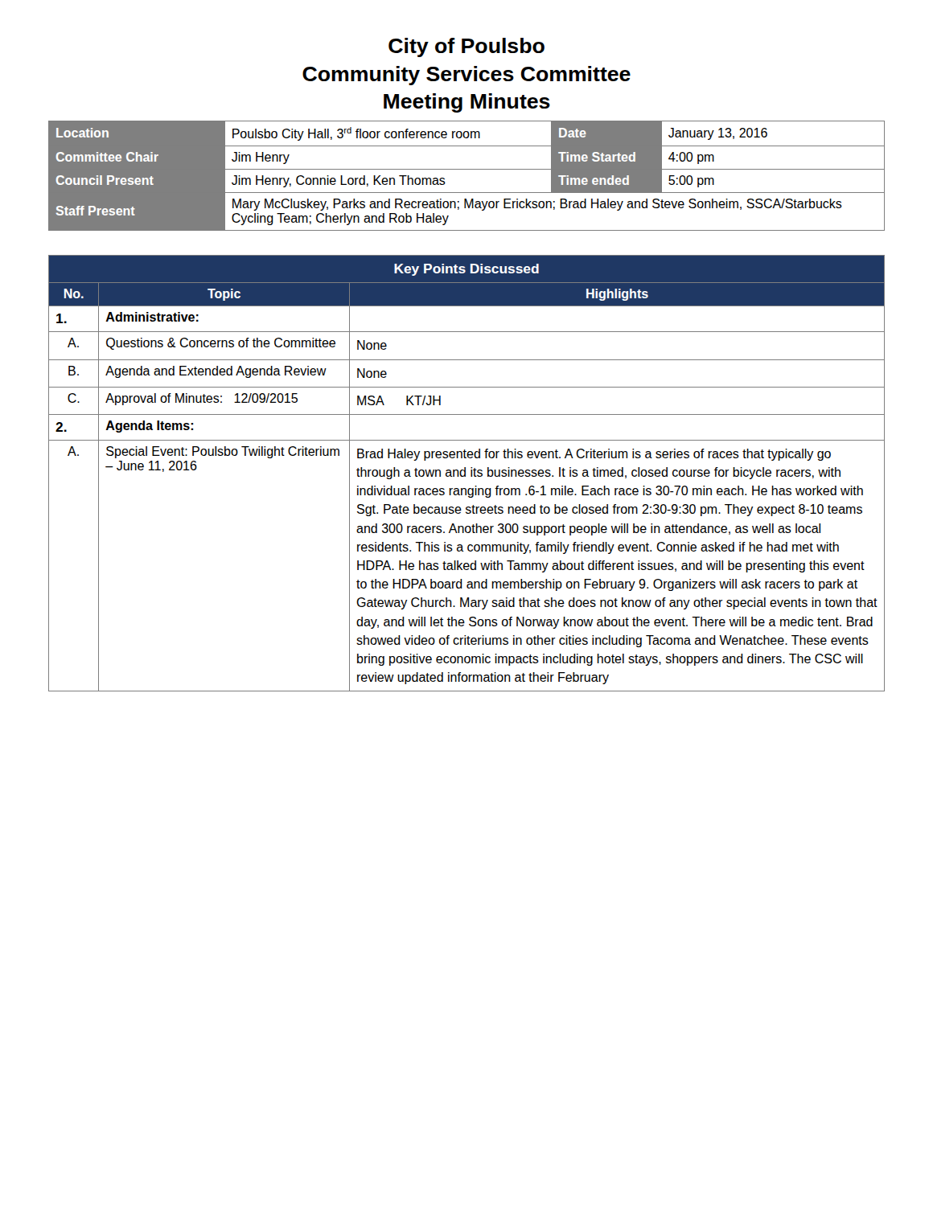City of Poulsbo
Community Services Committee
Meeting Minutes
| Location | Poulsbo City Hall, 3 rd floor conference room | Date | January 13, 2016 |
| Committee Chair | Jim Henry | Time Started | 4:00 pm |
| Council Present | Jim Henry, Connie Lord, Ken Thomas | Time ended | 5:00 pm |
| Staff Present | Mary McCluskey, Parks and Recreation; Mayor Erickson; Brad Haley and Steve Sonheim, SSCA/Starbucks Cycling Team; Cherlyn and Rob Haley |
| Key Points Discussed |
| --- |
| No. | Topic | Highlights |
| 1. | Administrative: | |
| A. | Questions & Concerns of the Committee | None |
| B. | Agenda and Extended Agenda Review | None |
| C. | Approval of Minutes: 12/09/2015 | MSA KT/JH |
| 2. | Agenda Items: | |
| A. | Special Event: Poulsbo Twilight Criterium – June 11, 2016 | Brad Haley presented for this event. A Criterium is a series of races that typically go through a town and its businesses. It is a timed, closed course for bicycle racers, with individual races ranging from .6-1 mile. Each race is 30-70 min each. He has worked with Sgt. Pate because streets need to be closed from 2:30-9:30 pm. They expect 8-10 teams and 300 racers. Another 300 support people will be in attendance, as well as local residents. This is a community, family friendly event. Connie asked if he had met with HDPA. He has talked with Tammy about different issues, and will be presenting this event to the HDPA board and membership on February 9. Organizers will ask racers to park at Gateway Church. Mary said that she does not know of any other special events in town that day, and will let the Sons of Norway know about the event. There will be a medic tent. Brad showed video of criteriums in other cities including Tacoma and Wenatchee. These events bring positive economic impacts including hotel stays, shoppers and diners. The CSC will review updated information at their February |